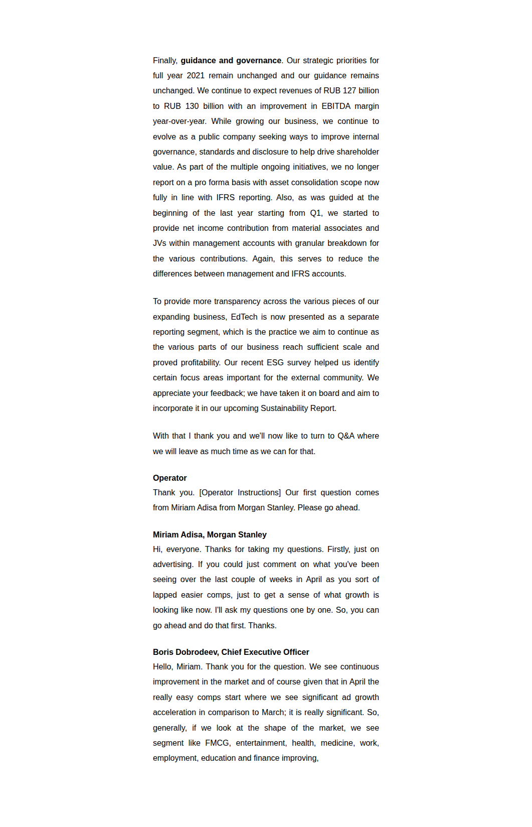Finally, guidance and governance. Our strategic priorities for full year 2021 remain unchanged and our guidance remains unchanged. We continue to expect revenues of RUB 127 billion to RUB 130 billion with an improvement in EBITDA margin year-over-year. While growing our business, we continue to evolve as a public company seeking ways to improve internal governance, standards and disclosure to help drive shareholder value. As part of the multiple ongoing initiatives, we no longer report on a pro forma basis with asset consolidation scope now fully in line with IFRS reporting. Also, as was guided at the beginning of the last year starting from Q1, we started to provide net income contribution from material associates and JVs within management accounts with granular breakdown for the various contributions. Again, this serves to reduce the differences between management and IFRS accounts.
To provide more transparency across the various pieces of our expanding business, EdTech is now presented as a separate reporting segment, which is the practice we aim to continue as the various parts of our business reach sufficient scale and proved profitability. Our recent ESG survey helped us identify certain focus areas important for the external community. We appreciate your feedback; we have taken it on board and aim to incorporate it in our upcoming Sustainability Report.
With that I thank you and we'll now like to turn to Q&A where we will leave as much time as we can for that.
Operator
Thank you. [Operator Instructions] Our first question comes from Miriam Adisa from Morgan Stanley. Please go ahead.
Miriam Adisa, Morgan Stanley
Hi, everyone. Thanks for taking my questions. Firstly, just on advertising. If you could just comment on what you've been seeing over the last couple of weeks in April as you sort of lapped easier comps, just to get a sense of what growth is looking like now. I'll ask my questions one by one. So, you can go ahead and do that first. Thanks.
Boris Dobrodeev, Chief Executive Officer
Hello, Miriam. Thank you for the question. We see continuous improvement in the market and of course given that in April the really easy comps start where we see significant ad growth acceleration in comparison to March; it is really significant. So, generally, if we look at the shape of the market, we see segment like FMCG, entertainment, health, medicine, work, employment, education and finance improving,